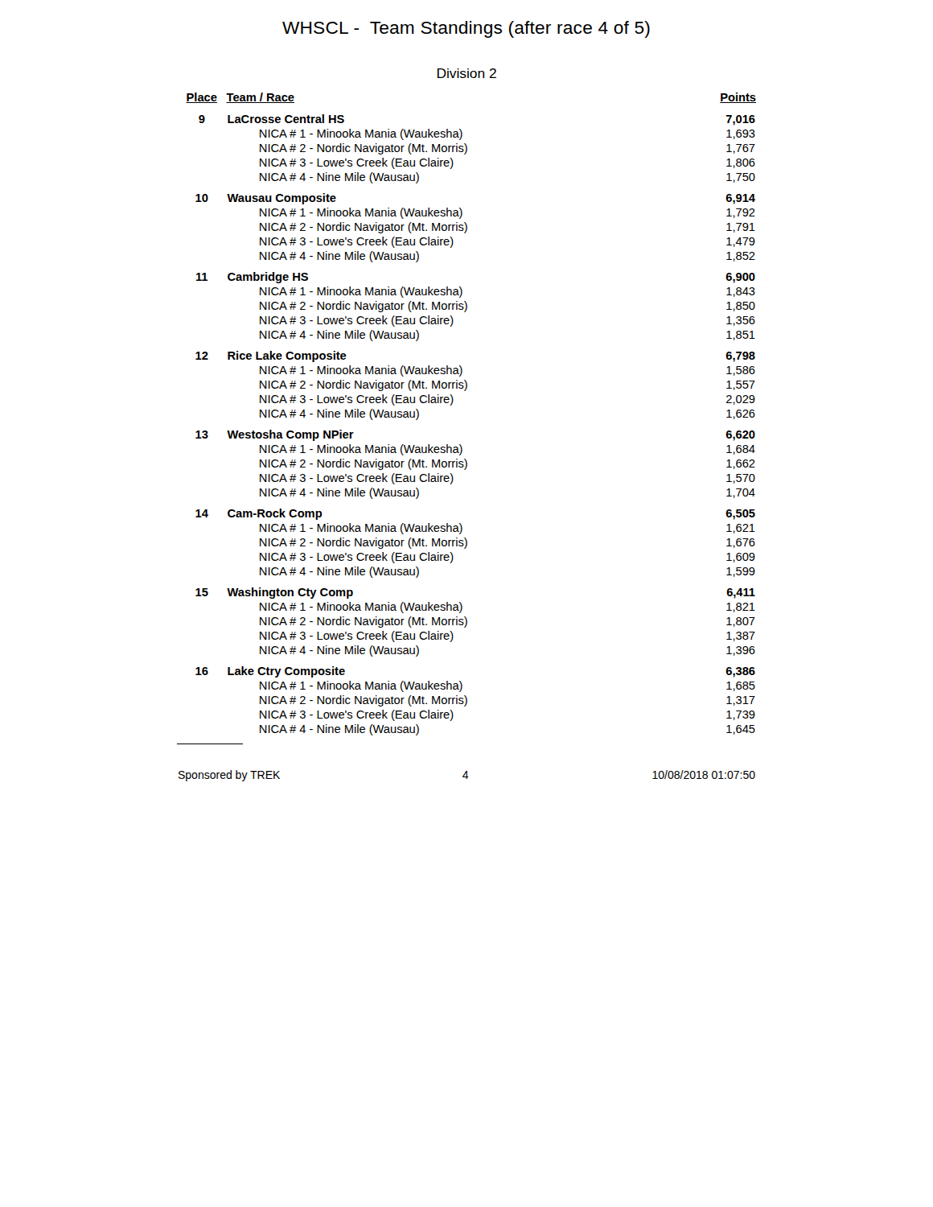WHSCL - Team Standings (after race 4 of 5)
Division 2
| Place | Team / Race | Points |
| --- | --- | --- |
| 9 | LaCrosse Central HS | 7,016 |
| | NICA # 1 - Minooka Mania (Waukesha) | 1,693 |
| | NICA # 2 - Nordic Navigator (Mt. Morris) | 1,767 |
| | NICA # 3 - Lowe's Creek (Eau Claire) | 1,806 |
| | NICA # 4 - Nine Mile (Wausau) | 1,750 |
| 10 | Wausau Composite | 6,914 |
| | NICA # 1 - Minooka Mania (Waukesha) | 1,792 |
| | NICA # 2 - Nordic Navigator (Mt. Morris) | 1,791 |
| | NICA # 3 - Lowe's Creek (Eau Claire) | 1,479 |
| | NICA # 4 - Nine Mile (Wausau) | 1,852 |
| 11 | Cambridge HS | 6,900 |
| | NICA # 1 - Minooka Mania (Waukesha) | 1,843 |
| | NICA # 2 - Nordic Navigator (Mt. Morris) | 1,850 |
| | NICA # 3 - Lowe's Creek (Eau Claire) | 1,356 |
| | NICA # 4 - Nine Mile (Wausau) | 1,851 |
| 12 | Rice Lake Composite | 6,798 |
| | NICA # 1 - Minooka Mania (Waukesha) | 1,586 |
| | NICA # 2 - Nordic Navigator (Mt. Morris) | 1,557 |
| | NICA # 3 - Lowe's Creek (Eau Claire) | 2,029 |
| | NICA # 4 - Nine Mile (Wausau) | 1,626 |
| 13 | Westosha Comp NPier | 6,620 |
| | NICA # 1 - Minooka Mania (Waukesha) | 1,684 |
| | NICA # 2 - Nordic Navigator (Mt. Morris) | 1,662 |
| | NICA # 3 - Lowe's Creek (Eau Claire) | 1,570 |
| | NICA # 4 - Nine Mile (Wausau) | 1,704 |
| 14 | Cam-Rock Comp | 6,505 |
| | NICA # 1 - Minooka Mania (Waukesha) | 1,621 |
| | NICA # 2 - Nordic Navigator (Mt. Morris) | 1,676 |
| | NICA # 3 - Lowe's Creek (Eau Claire) | 1,609 |
| | NICA # 4 - Nine Mile (Wausau) | 1,599 |
| 15 | Washington Cty Comp | 6,411 |
| | NICA # 1 - Minooka Mania (Waukesha) | 1,821 |
| | NICA # 2 - Nordic Navigator (Mt. Morris) | 1,807 |
| | NICA # 3 - Lowe's Creek (Eau Claire) | 1,387 |
| | NICA # 4 - Nine Mile (Wausau) | 1,396 |
| 16 | Lake Ctry Composite | 6,386 |
| | NICA # 1 - Minooka Mania (Waukesha) | 1,685 |
| | NICA # 2 - Nordic Navigator (Mt. Morris) | 1,317 |
| | NICA # 3 - Lowe's Creek (Eau Claire) | 1,739 |
| | NICA # 4 - Nine Mile (Wausau) | 1,645 |
| Sponsored by TREK | 4 | 10/08/2018 01:07:50 |